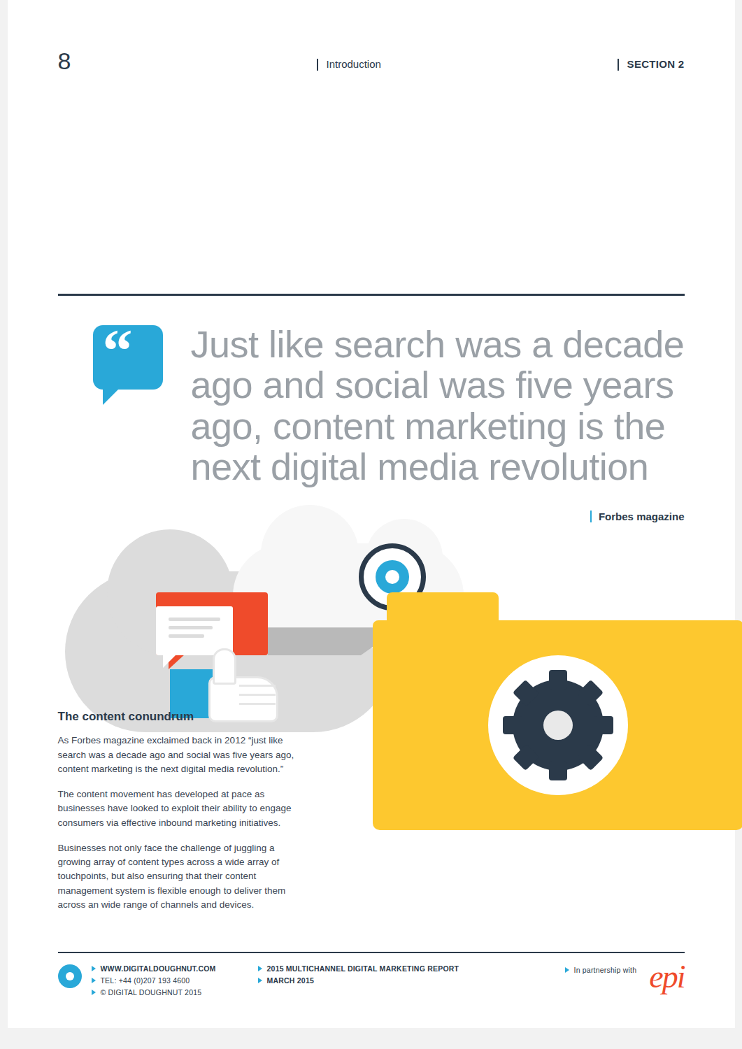8
Introduction
SECTION 2
“
Just like search was a decade ago and social was five years ago, content marketing is the next digital media revolution
Forbes magazine
The content conundrum
As Forbes magazine exclaimed back in 2012 “just like search was a decade ago and social was five years ago, content marketing is the next digital media revolution.”
The content movement has developed at pace as businesses have looked to exploit their ability to engage consumers via effective inbound marketing initiatives.
Businesses not only face the challenge of juggling a growing array of content types across a wide array of touchpoints, but also ensuring that their content management system is flexible enough to deliver them across an wide range of channels and devices.
WWW.DIGITALDOUGHNUT.COM
TEL: +44 (0)207 193 4600
© DIGITAL DOUGHNUT 2015
2015 MULTICHANNEL DIGITAL MARKETING REPORT
MARCH 2015
In partnership with
epi